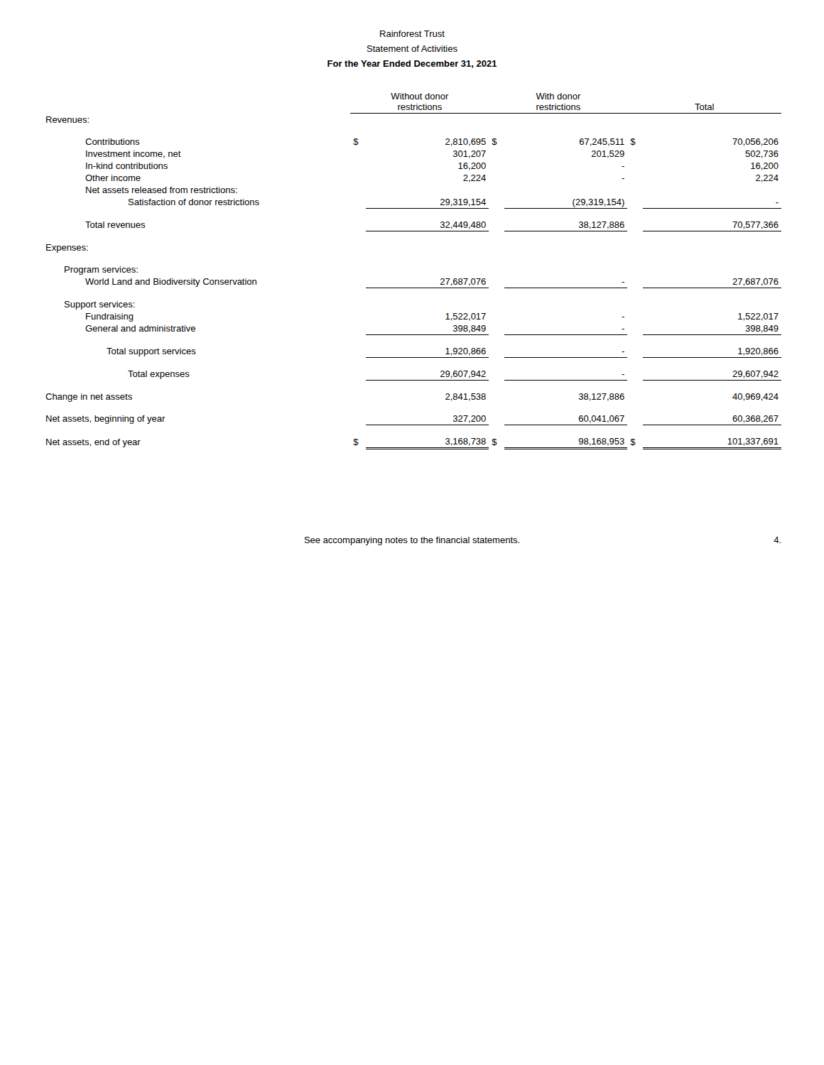Rainforest Trust
Statement of Activities
For the Year Ended December 31, 2021
| | Without donor restrictions | With donor restrictions | Total |
| Revenues: | |
| Contributions | $ | 2,810,695 | $ | 67,245,511 | $ | 70,056,206 |
| Investment income, net | | 301,207 | | 201,529 | | 502,736 |
| In-kind contributions | | 16,200 | | - | | 16,200 |
| Other income | | 2,224 | | - | | 2,224 |
| Net assets released from restrictions: | |
| Satisfaction of donor restrictions | | 29,319,154 | | (29,319,154) | | - |
| Total revenues | | 32,449,480 | | 38,127,886 | | 70,577,366 |
| Expenses: | |
| Program services: | |
| World Land and Biodiversity Conservation | | 27,687,076 | | - | | 27,687,076 |
| Support services: | |
| Fundraising | | 1,522,017 | | - | | 1,522,017 |
| General and administrative | | 398,849 | | - | | 398,849 |
| Total support services | | 1,920,866 | | - | | 1,920,866 |
| Total expenses | | 29,607,942 | | - | | 29,607,942 |
| Change in net assets | | 2,841,538 | | 38,127,886 | | 40,969,424 |
| Net assets, beginning of year | | 327,200 | | 60,041,067 | | 60,368,267 |
| Net assets, end of year | $ | 3,168,738 | $ | 98,168,953 | $ | 101,337,691 |
See accompanying notes to the financial statements. 4.